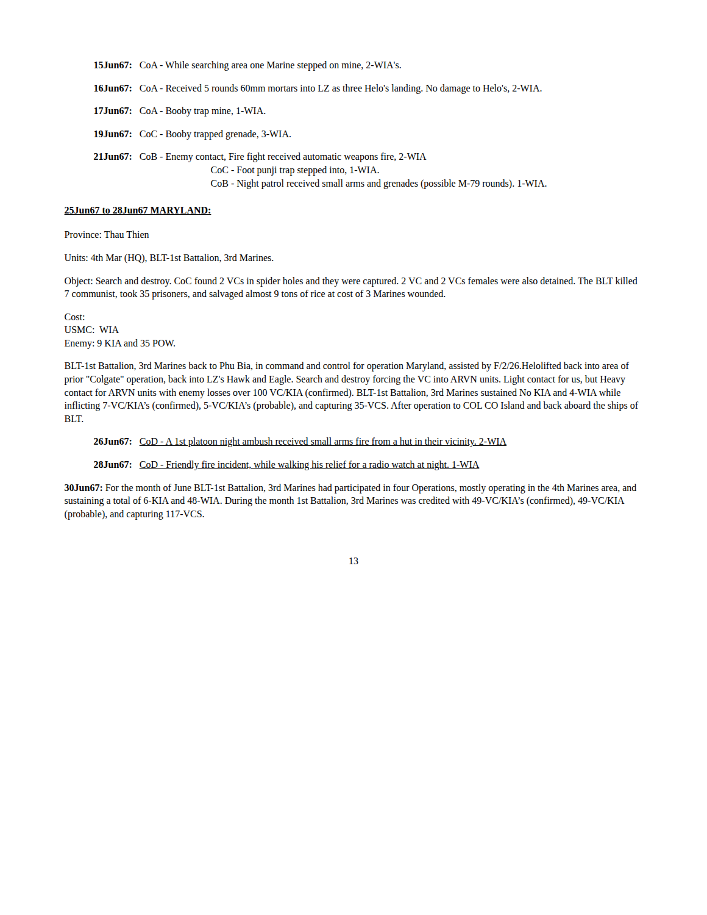15Jun67: CoA - While searching area one Marine stepped on mine, 2-WIA's.
16Jun67: CoA - Received 5 rounds 60mm mortars into LZ as three Helo's landing. No damage to Helo's, 2-WIA.
17Jun67: CoA - Booby trap mine, 1-WIA.
19Jun67: CoC - Booby trapped grenade, 3-WIA.
21Jun67: CoB - Enemy contact, Fire fight received automatic weapons fire, 2-WIA
CoC - Foot punji trap stepped into, 1-WIA.
CoB - Night patrol received small arms and grenades (possible M-79 rounds). 1-WIA.
25Jun67 to 28Jun67 MARYLAND:
Province: Thau Thien
Units: 4th Mar (HQ), BLT-1st Battalion, 3rd Marines.
Object: Search and destroy. CoC found 2 VCs in spider holes and they were captured. 2 VC and 2 VCs females were also detained. The BLT killed 7 communist, took 35 prisoners, and salvaged almost 9 tons of rice at cost of 3 Marines wounded.
Cost:
USMC: WIA
Enemy: 9 KIA and 35 POW.
BLT-1st Battalion, 3rd Marines back to Phu Bia, in command and control for operation Maryland, assisted by F/2/26.Helolifted back into area of prior "Colgate" operation, back into LZ's Hawk and Eagle. Search and destroy forcing the VC into ARVN units. Light contact for us, but Heavy contact for ARVN units with enemy losses over 100 VC/KIA (confirmed). BLT-1st Battalion, 3rd Marines sustained No KIA and 4-WIA while inflicting 7-VC/KIA’s (confirmed), 5-VC/KIA’s (probable), and capturing 35-VCS. After operation to COL CO Island and back aboard the ships of BLT.
26Jun67: CoD - A 1st platoon night ambush received small arms fire from a hut in their vicinity. 2-WIA
28Jun67: CoD - Friendly fire incident, while walking his relief for a radio watch at night. 1-WIA
30Jun67: For the month of June BLT-1st Battalion, 3rd Marines had participated in four Operations, mostly operating in the 4th Marines area, and sustaining a total of 6-KIA and 48-WIA. During the month 1st Battalion, 3rd Marines was credited with 49-VC/KIA’s (confirmed), 49-VC/KIA (probable), and capturing 117-VCS.
13